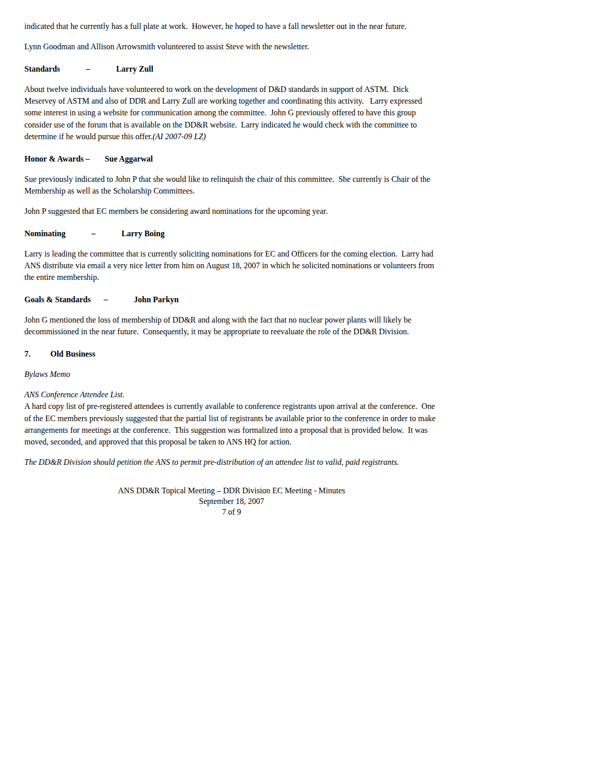indicated that he currently has a full plate at work. However, he hoped to have a fall newsletter out in the near future.
Lynn Goodman and Allison Arrowsmith volunteered to assist Steve with the newsletter.
Standards – Larry Zull
About twelve individuals have volunteered to work on the development of D&D standards in support of ASTM. Dick Meservey of ASTM and also of DDR and Larry Zull are working together and coordinating this activity. Larry expressed some interest in using a website for communication among the committee. John G previously offered to have this group consider use of the forum that is available on the DD&R website. Larry indicated he would check with the committee to determine if he would pursue this offer.(AI 2007-09 LZ)
Honor & Awards – Sue Aggarwal
Sue previously indicated to John P that she would like to relinquish the chair of this committee. She currently is Chair of the Membership as well as the Scholarship Committees.
John P suggested that EC members be considering award nominations for the upcoming year.
Nominating – Larry Boing
Larry is leading the committee that is currently soliciting nominations for EC and Officers for the coming election. Larry had ANS distribute via email a very nice letter from him on August 18, 2007 in which he solicited nominations or volunteers from the entire membership.
Goals & Standards – John Parkyn
John G mentioned the loss of membership of DD&R and along with the fact that no nuclear power plants will likely be decommissioned in the near future. Consequently, it may be appropriate to reevaluate the role of the DD&R Division.
7. Old Business
Bylaws Memo
ANS Conference Attendee List.
A hard copy list of pre-registered attendees is currently available to conference registrants upon arrival at the conference. One of the EC members previously suggested that the partial list of registrants be available prior to the conference in order to make arrangements for meetings at the conference. This suggestion was formalized into a proposal that is provided below. It was moved, seconded, and approved that this proposal be taken to ANS HQ for action.
The DD&R Division should petition the ANS to permit pre-distribution of an attendee list to valid, paid registrants.
ANS DD&R Topical Meeting – DDR Division EC Meeting - Minutes
September 18, 2007
7 of 9